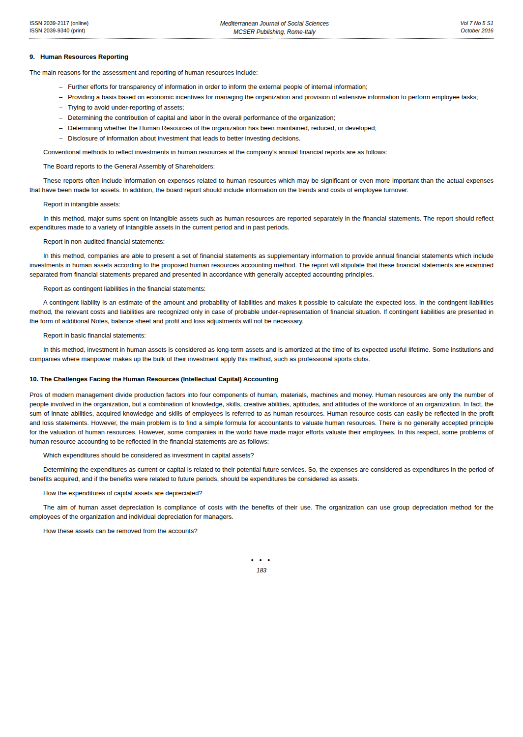ISSN 2039-2117 (online)
ISSN 2039-9340 (print)
Mediterranean Journal of Social Sciences
MCSER Publishing, Rome-Italy
Vol 7 No 5 S1
October 2016
9. Human Resources Reporting
The main reasons for the assessment and reporting of human resources include:
Further efforts for transparency of information in order to inform the external people of internal information;
Providing a basis based on economic incentives for managing the organization and provision of extensive information to perform employee tasks;
Trying to avoid under-reporting of assets;
Determining the contribution of capital and labor in the overall performance of the organization;
Determining whether the Human Resources of the organization has been maintained, reduced, or developed;
Disclosure of information about investment that leads to better investing decisions.
Conventional methods to reflect investments in human resources at the company's annual financial reports are as follows:
The Board reports to the General Assembly of Shareholders:
These reports often include information on expenses related to human resources which may be significant or even more important than the actual expenses that have been made for assets. In addition, the board report should include information on the trends and costs of employee turnover.
Report in intangible assets:
In this method, major sums spent on intangible assets such as human resources are reported separately in the financial statements. The report should reflect expenditures made to a variety of intangible assets in the current period and in past periods.
Report in non-audited financial statements:
In this method, companies are able to present a set of financial statements as supplementary information to provide annual financial statements which include investments in human assets according to the proposed human resources accounting method. The report will stipulate that these financial statements are examined separated from financial statements prepared and presented in accordance with generally accepted accounting principles.
Report as contingent liabilities in the financial statements:
A contingent liability is an estimate of the amount and probability of liabilities and makes it possible to calculate the expected loss. In the contingent liabilities method, the relevant costs and liabilities are recognized only in case of probable under-representation of financial situation. If contingent liabilities are presented in the form of additional Notes, balance sheet and profit and loss adjustments will not be necessary.
Report in basic financial statements:
In this method, investment in human assets is considered as long-term assets and is amortized at the time of its expected useful lifetime. Some institutions and companies where manpower makes up the bulk of their investment apply this method, such as professional sports clubs.
10. The Challenges Facing the Human Resources (Intellectual Capital) Accounting
Pros of modern management divide production factors into four components of human, materials, machines and money. Human resources are only the number of people involved in the organization, but a combination of knowledge, skills, creative abilities, aptitudes, and attitudes of the workforce of an organization. In fact, the sum of innate abilities, acquired knowledge and skills of employees is referred to as human resources. Human resource costs can easily be reflected in the profit and loss statements. However, the main problem is to find a simple formula for accountants to valuate human resources. There is no generally accepted principle for the valuation of human resources. However, some companies in the world have made major efforts valuate their employees. In this respect, some problems of human resource accounting to be reflected in the financial statements are as follows:
Which expenditures should be considered as investment in capital assets?
Determining the expenditures as current or capital is related to their potential future services. So, the expenses are considered as expenditures in the period of benefits acquired, and if the benefits were related to future periods, should be expenditures be considered as assets.
How the expenditures of capital assets are depreciated?
The aim of human asset depreciation is compliance of costs with the benefits of their use. The organization can use group depreciation method for the employees of the organization and individual depreciation for managers.
How these assets can be removed from the accounts?
• • •
183